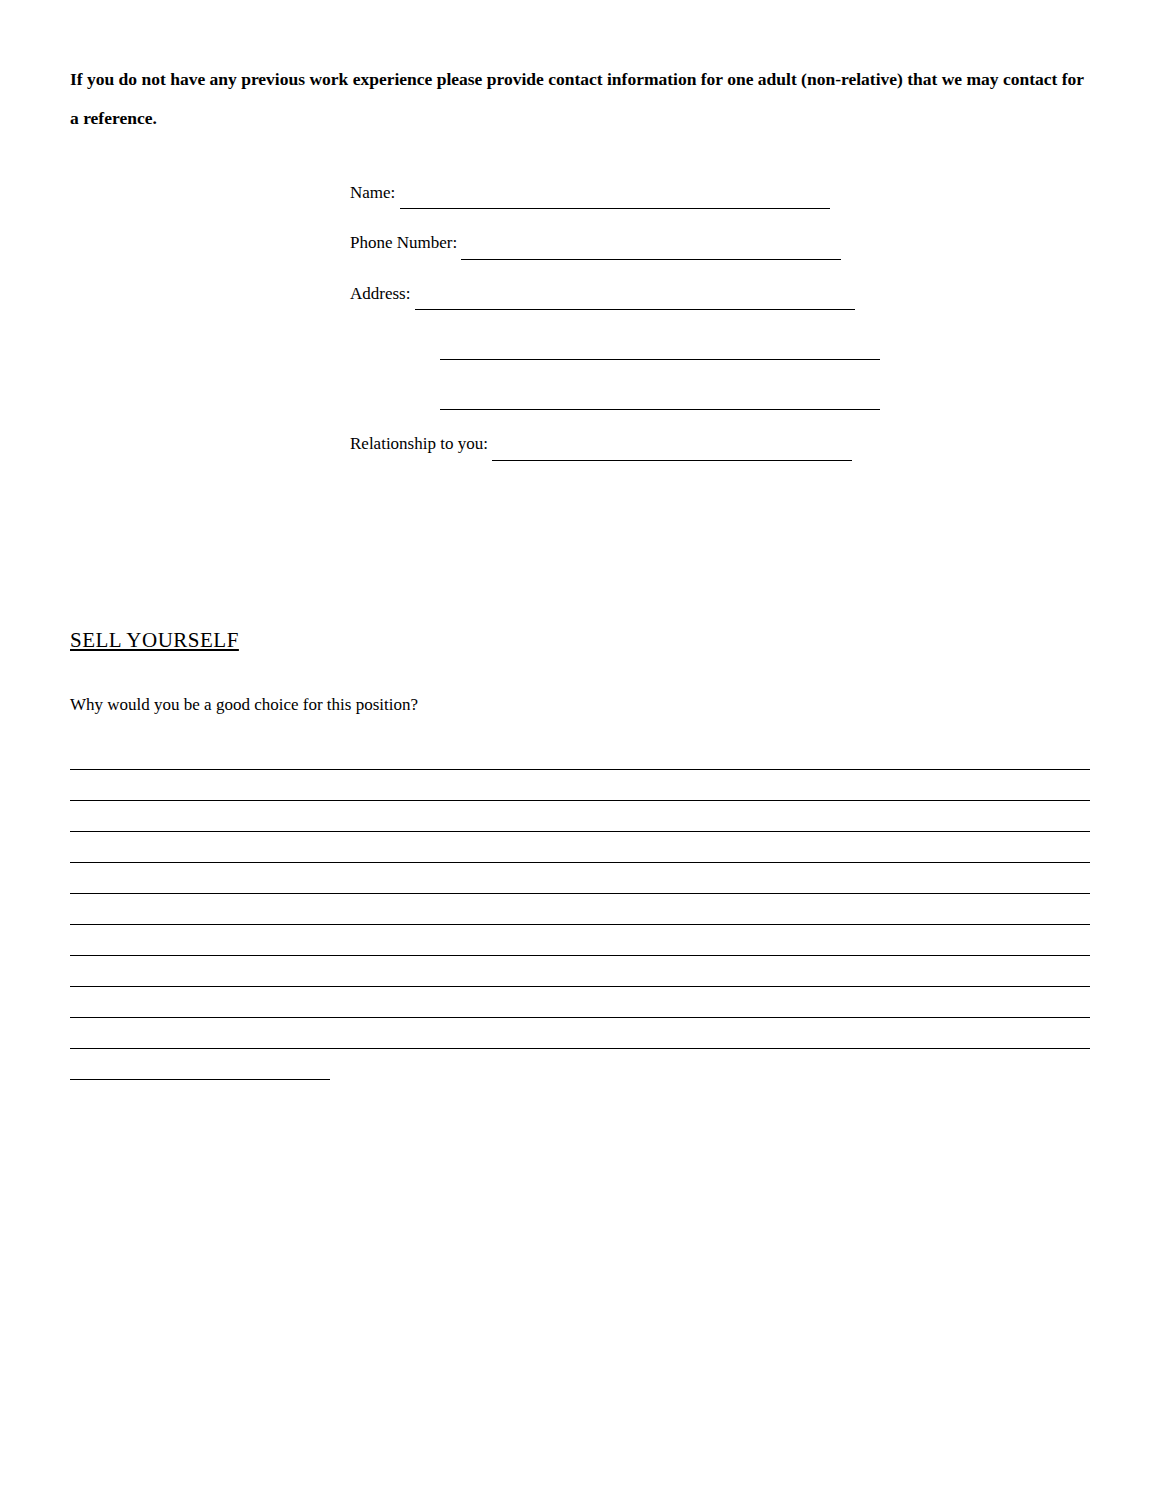If you do not have any previous work experience please provide contact information for one adult (non-relative) that we may contact for a reference.
Name:
Phone Number:
Address:
Relationship to you:
SELL YOURSELF
Why would you be a good choice for this position?